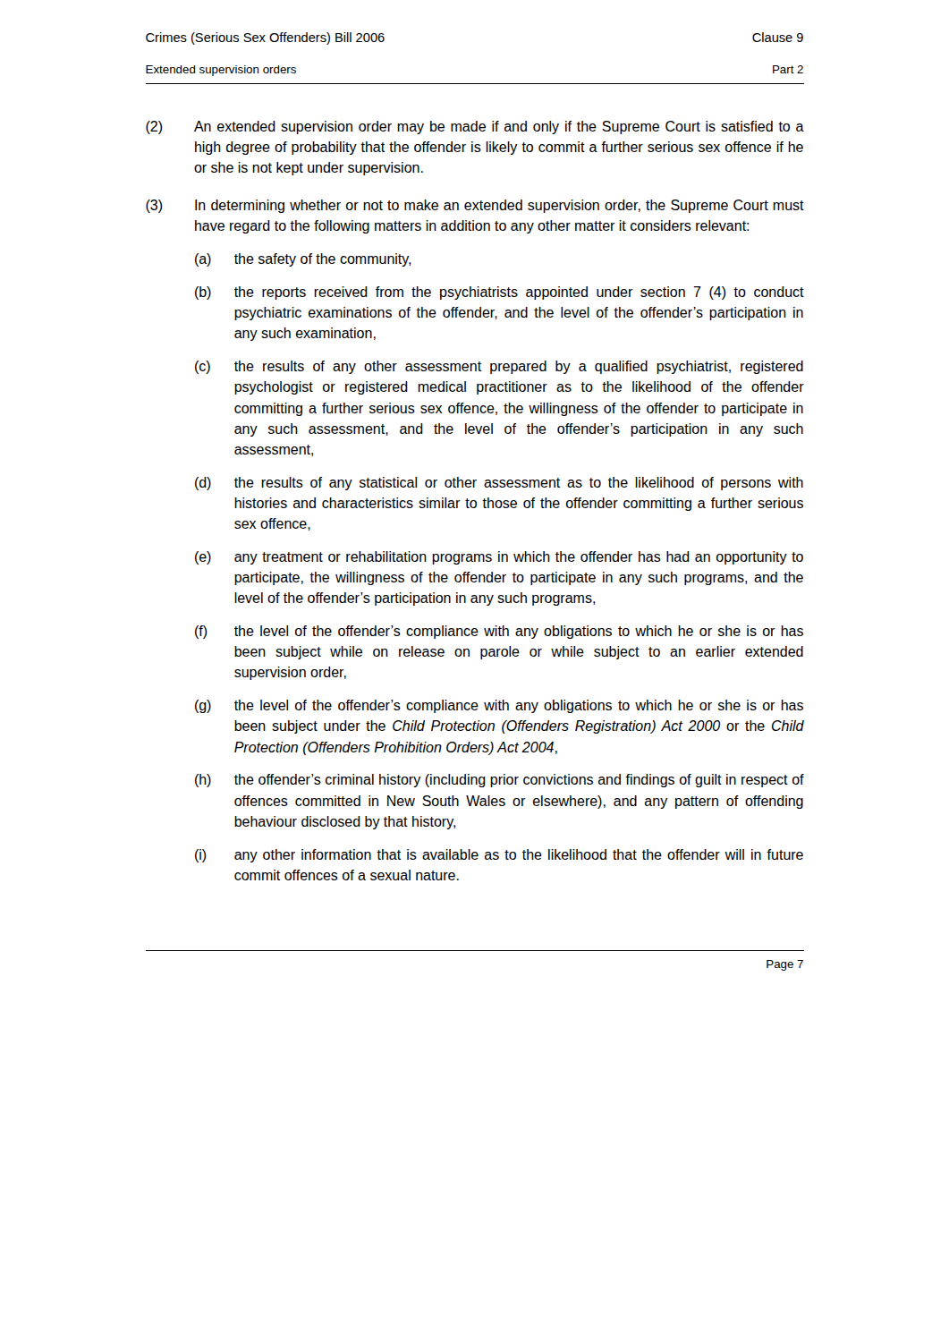Crimes (Serious Sex Offenders) Bill 2006
Clause 9
Extended supervision orders
Part 2
(2)
An extended supervision order may be made if and only if the Supreme Court is satisfied to a high degree of probability that the offender is likely to commit a further serious sex offence if he or she is not kept under supervision.
(3)
In determining whether or not to make an extended supervision order, the Supreme Court must have regard to the following matters in addition to any other matter it considers relevant:
(a) the safety of the community,
(b) the reports received from the psychiatrists appointed under section 7 (4) to conduct psychiatric examinations of the offender, and the level of the offender’s participation in any such examination,
(c) the results of any other assessment prepared by a qualified psychiatrist, registered psychologist or registered medical practitioner as to the likelihood of the offender committing a further serious sex offence, the willingness of the offender to participate in any such assessment, and the level of the offender’s participation in any such assessment,
(d) the results of any statistical or other assessment as to the likelihood of persons with histories and characteristics similar to those of the offender committing a further serious sex offence,
(e) any treatment or rehabilitation programs in which the offender has had an opportunity to participate, the willingness of the offender to participate in any such programs, and the level of the offender’s participation in any such programs,
(f) the level of the offender’s compliance with any obligations to which he or she is or has been subject while on release on parole or while subject to an earlier extended supervision order,
(g) the level of the offender’s compliance with any obligations to which he or she is or has been subject under the Child Protection (Offenders Registration) Act 2000 or the Child Protection (Offenders Prohibition Orders) Act 2004,
(h) the offender’s criminal history (including prior convictions and findings of guilt in respect of offences committed in New South Wales or elsewhere), and any pattern of offending behaviour disclosed by that history,
(i) any other information that is available as to the likelihood that the offender will in future commit offences of a sexual nature.
Page 7